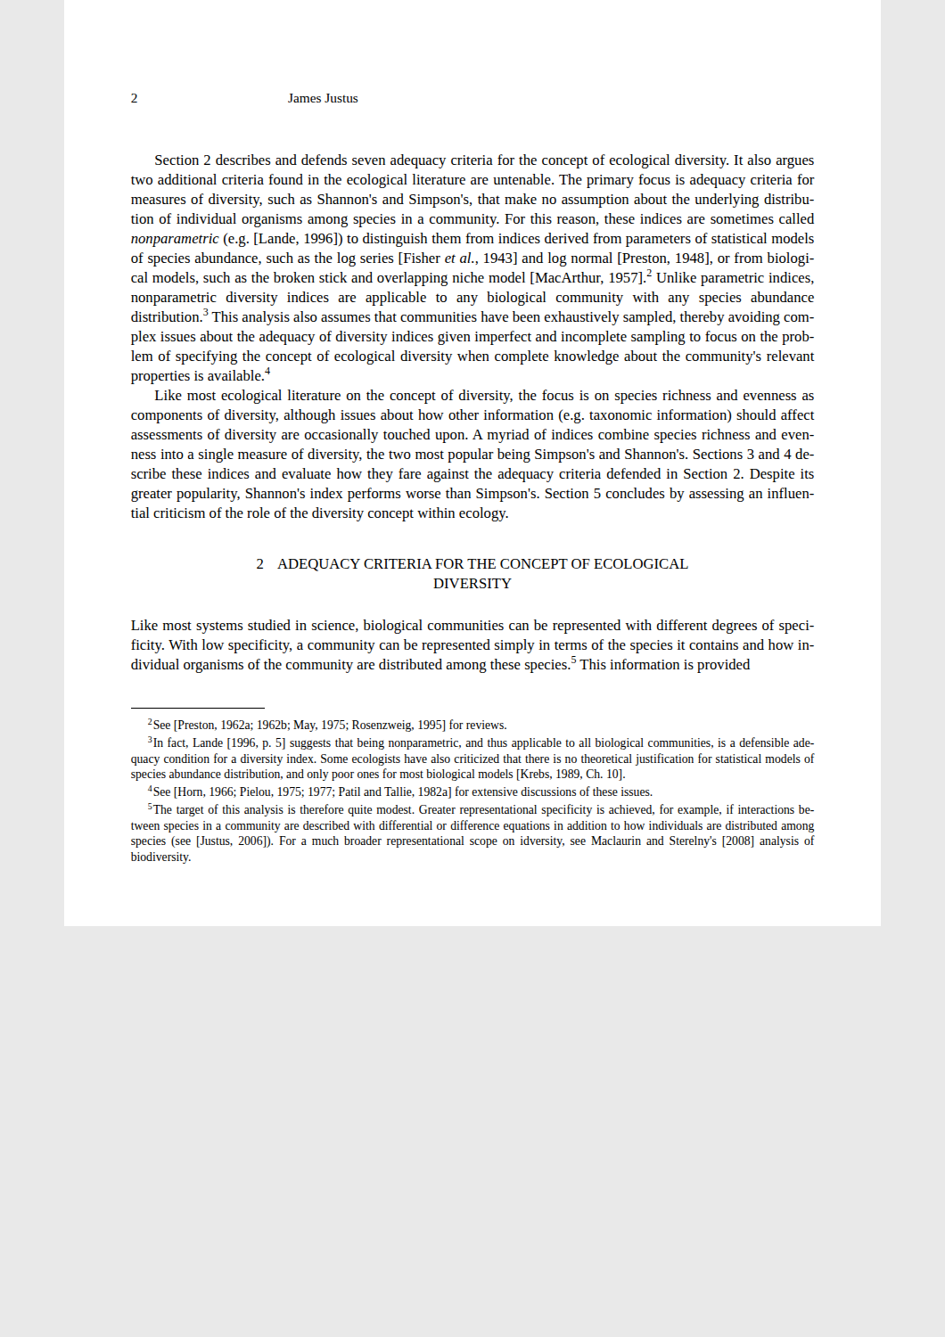2 James Justus
Section 2 describes and defends seven adequacy criteria for the concept of ecological diversity. It also argues two additional criteria found in the ecological literature are untenable. The primary focus is adequacy criteria for measures of diversity, such as Shannon's and Simpson's, that make no assumption about the underlying distribution of individual organisms among species in a community. For this reason, these indices are sometimes called nonparametric (e.g. [Lande, 1996]) to distinguish them from indices derived from parameters of statistical models of species abundance, such as the log series [Fisher et al., 1943] and log normal [Preston, 1948], or from biological models, such as the broken stick and overlapping niche model [MacArthur, 1957].2 Unlike parametric indices, nonparametric diversity indices are applicable to any biological community with any species abundance distribution.3 This analysis also assumes that communities have been exhaustively sampled, thereby avoiding complex issues about the adequacy of diversity indices given imperfect and incomplete sampling to focus on the problem of specifying the concept of ecological diversity when complete knowledge about the community's relevant properties is available.4
Like most ecological literature on the concept of diversity, the focus is on species richness and evenness as components of diversity, although issues about how other information (e.g. taxonomic information) should affect assessments of diversity are occasionally touched upon. A myriad of indices combine species richness and evenness into a single measure of diversity, the two most popular being Simpson's and Shannon's. Sections 3 and 4 describe these indices and evaluate how they fare against the adequacy criteria defended in Section 2. Despite its greater popularity, Shannon's index performs worse than Simpson's. Section 5 concludes by assessing an influential criticism of the role of the diversity concept within ecology.
2 ADEQUACY CRITERIA FOR THE CONCEPT OF ECOLOGICAL
DIVERSITY
Like most systems studied in science, biological communities can be represented with different degrees of specificity. With low specificity, a community can be represented simply in terms of the species it contains and how individual organisms of the community are distributed among these species.5 This information is provided
2See [Preston, 1962a; 1962b; May, 1975; Rosenzweig, 1995] for reviews.
3In fact, Lande [1996, p. 5] suggests that being nonparametric, and thus applicable to all biological communities, is a defensible adequacy condition for a diversity index. Some ecologists have also criticized that there is no theoretical justification for statistical models of species abundance distribution, and only poor ones for most biological models [Krebs, 1989, Ch. 10].
4See [Horn, 1966; Pielou, 1975; 1977; Patil and Tallie, 1982a] for extensive discussions of these issues.
5The target of this analysis is therefore quite modest. Greater representational specificity is achieved, for example, if interactions between species in a community are described with differential or difference equations in addition to how individuals are distributed among species (see [Justus, 2006]). For a much broader representational scope on idversity, see Maclaurin and Sterelny's [2008] analysis of biodiversity.